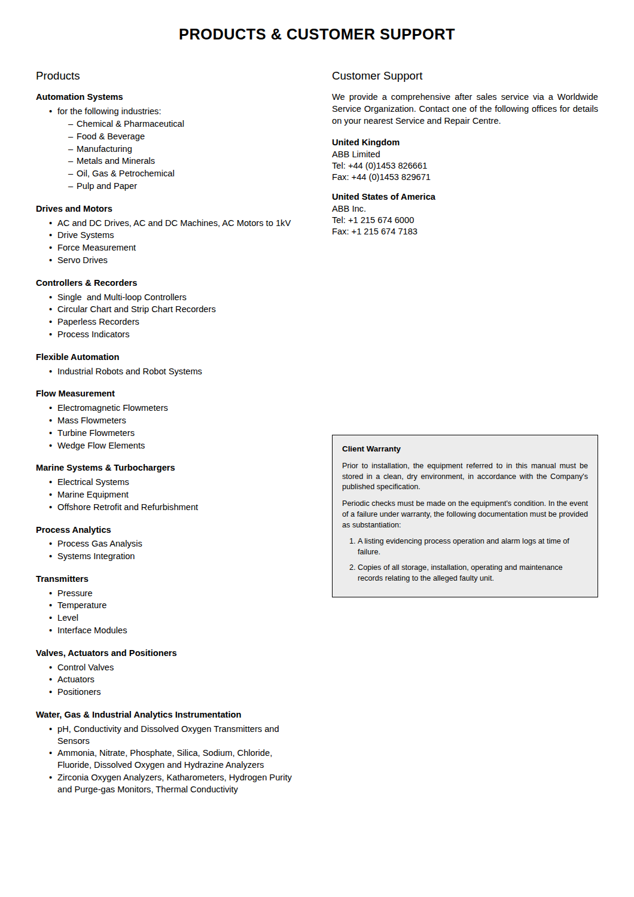PRODUCTS & CUSTOMER SUPPORT
Products
Automation Systems
for the following industries:
Chemical & Pharmaceutical
Food & Beverage
Manufacturing
Metals and Minerals
Oil, Gas & Petrochemical
Pulp and Paper
Drives and Motors
AC and DC Drives, AC and DC Machines, AC Motors to 1kV
Drive Systems
Force Measurement
Servo Drives
Controllers & Recorders
Single and Multi-loop Controllers
Circular Chart and Strip Chart Recorders
Paperless Recorders
Process Indicators
Flexible Automation
Industrial Robots and Robot Systems
Flow Measurement
Electromagnetic Flowmeters
Mass Flowmeters
Turbine Flowmeters
Wedge Flow Elements
Marine Systems & Turbochargers
Electrical Systems
Marine Equipment
Offshore Retrofit and Refurbishment
Process Analytics
Process Gas Analysis
Systems Integration
Transmitters
Pressure
Temperature
Level
Interface Modules
Valves, Actuators and Positioners
Control Valves
Actuators
Positioners
Water, Gas & Industrial Analytics Instrumentation
pH, Conductivity and Dissolved Oxygen Transmitters and Sensors
Ammonia, Nitrate, Phosphate, Silica, Sodium, Chloride, Fluoride, Dissolved Oxygen and Hydrazine Analyzers
Zirconia Oxygen Analyzers, Katharometers, Hydrogen Purity and Purge-gas Monitors, Thermal Conductivity
Customer Support
We provide a comprehensive after sales service via a Worldwide Service Organization. Contact one of the following offices for details on your nearest Service and Repair Centre.
United Kingdom
ABB Limited
Tel: +44 (0)1453 826661
Fax: +44 (0)1453 829671
United States of America
ABB Inc.
Tel: +1 215 674 6000
Fax: +1 215 674 7183
Client Warranty
Prior to installation, the equipment referred to in this manual must be stored in a clean, dry environment, in accordance with the Company's published specification.
Periodic checks must be made on the equipment's condition. In the event of a failure under warranty, the following documentation must be provided as substantiation:
A listing evidencing process operation and alarm logs at time of failure.
Copies of all storage, installation, operating and maintenance records relating to the alleged faulty unit.